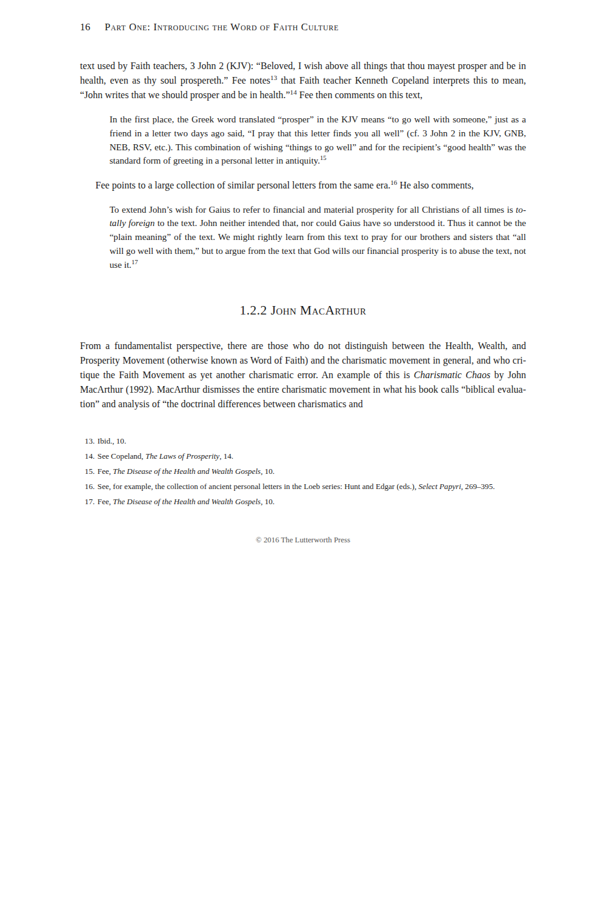16 Part One: Introducing the Word of Faith Culture
text used by Faith teachers, 3 John 2 (KJV): “Beloved, I wish above all things that thou mayest prosper and be in health, even as thy soul prospereth.” Fee notes13 that Faith teacher Kenneth Copeland interprets this to mean, “John writes that we should prosper and be in health.”14 Fee then comments on this text,
In the first place, the Greek word translated “prosper” in the KJV means “to go well with someone,” just as a friend in a letter two days ago said, “I pray that this letter finds you all well” (cf. 3 John 2 in the KJV, GNB, NEB, RSV, etc.). This combination of wishing “things to go well” and for the recipient’s “good health” was the standard form of greeting in a personal letter in antiquity.15
Fee points to a large collection of similar personal letters from the same era.16 He also comments,
To extend John’s wish for Gaius to refer to financial and material prosperity for all Christians of all times is totally foreign to the text. John neither intended that, nor could Gaius have so understood it. Thus it cannot be the “plain meaning” of the text. We might rightly learn from this text to pray for our brothers and sisters that “all will go well with them,” but to argue from the text that God wills our financial prosperity is to abuse the text, not use it.17
1.2.2 John MacArthur
From a fundamentalist perspective, there are those who do not distinguish between the Health, Wealth, and Prosperity Movement (otherwise known as Word of Faith) and the charismatic movement in general, and who critique the Faith Movement as yet another charismatic error. An example of this is Charismatic Chaos by John MacArthur (1992). MacArthur dismisses the entire charismatic movement in what his book calls “biblical evaluation” and analysis of “the doctrinal differences between charismatics and
Ibid., 10.
See Copeland, The Laws of Prosperity, 14.
Fee, The Disease of the Health and Wealth Gospels, 10.
See, for example, the collection of ancient personal letters in the Loeb series: Hunt and Edgar (eds.), Select Papyri, 269–395.
Fee, The Disease of the Health and Wealth Gospels, 10.
© 2016 The Lutterworth Press